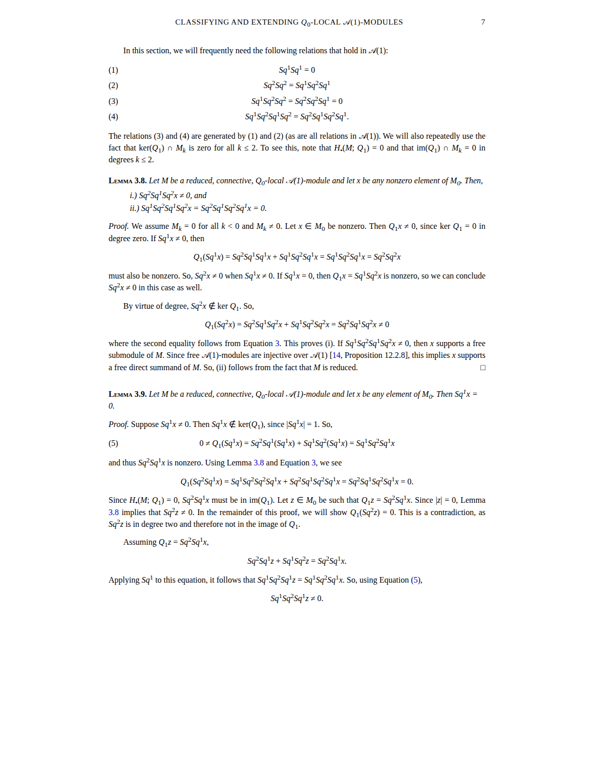CLASSIFYING AND EXTENDING Q0-LOCAL 𝒜(1)-MODULES 7
In this section, we will frequently need the following relations that hold in 𝒜(1):
(1) Sq1Sq1 = 0
(2) Sq2Sq2 = Sq1Sq2Sq1
(3) Sq1Sq2Sq2 = Sq2Sq2Sq1 = 0
(4) Sq1Sq2Sq1Sq2 = Sq2Sq1Sq2Sq1.
The relations (3) and (4) are generated by (1) and (2) (as are all relations in 𝒜(1)). We will also repeatedly use the fact that ker(Q1) ∩ Mk is zero for all k ≤ 2. To see this, note that H•(M; Q1) = 0 and that im(Q1) ∩ Mk = 0 in degrees k ≤ 2.
Lemma 3.8. Let M be a reduced, connective, Q0-local 𝒜(1)-module and let x be any nonzero element of M0. Then,
i.) Sq2Sq1Sq2x ≠ 0, and
ii.) Sq1Sq2Sq1Sq2x = Sq2Sq1Sq2Sq1x = 0.
Proof. We assume Mk = 0 for all k < 0 and Mk ≠ 0. Let x ∈ M0 be nonzero. Then Q1x ≠ 0, since ker Q1 = 0 in degree zero. If Sq1x ≠ 0, then
Q1(Sq1x) = Sq2Sq1Sq1x + Sq1Sq2Sq1x = Sq1Sq2Sq1x = Sq2Sq2x
must also be nonzero. So, Sq2x ≠ 0 when Sq1x ≠ 0. If Sq1x = 0, then Q1x = Sq1Sq2x is nonzero, so we can conclude Sq2x ≠ 0 in this case as well.
By virtue of degree, Sq2x ∉ ker Q1. So,
Q1(Sq2x) = Sq2Sq1Sq2x + Sq1Sq2Sq2x = Sq2Sq1Sq2x ≠ 0
where the second equality follows from Equation 3. This proves (i). If Sq1Sq2Sq1Sq2x ≠ 0, then x supports a free submodule of M. Since free 𝒜(1)-modules are injective over 𝒜(1) [14, Proposition 12.2.8], this implies x supports a free direct summand of M. So, (ii) follows from the fact that M is reduced. □
Lemma 3.9. Let M be a reduced, connective, Q0-local 𝒜(1)-module and let x be any element of M0. Then Sq1x = 0.
Proof. Suppose Sq1x ≠ 0. Then Sq1x ∉ ker(Q1), since |Sq1x| = 1. So,
(5) 0 ≠ Q1(Sq1x) = Sq2Sq1(Sq1x) + Sq1Sq2(Sq1x) = Sq1Sq2Sq1x
and thus Sq2Sq1x is nonzero. Using Lemma 3.8 and Equation 3, we see
Q1(Sq2Sq1x) = Sq1Sq2Sq2Sq1x + Sq2Sq1Sq2Sq1x = Sq2Sq1Sq2Sq1x = 0.
Since H•(M; Q1) = 0, Sq2Sq1x must be in im(Q1). Let z ∈ M0 be such that Q1z = Sq2Sq1x. Since |z| = 0, Lemma 3.8 implies that Sq2z ≠ 0. In the remainder of this proof, we will show Q1(Sq2z) = 0. This is a contradiction, as Sq2z is in degree two and therefore not in the image of Q1.
Assuming Q1z = Sq2Sq1x,
Sq2Sq1z + Sq1Sq2z = Sq2Sq1x.
Applying Sq1 to this equation, it follows that Sq1Sq2Sq1z = Sq1Sq2Sq1x. So, using Equation (5),
Sq1Sq2Sq1z ≠ 0.